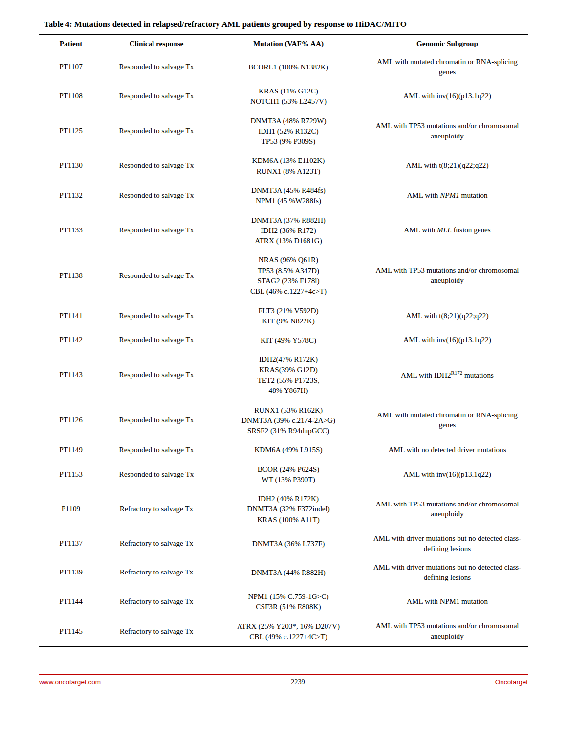Table 4: Mutations detected in relapsed/refractory AML patients grouped by response to HiDAC/MITO
| Patient | Clinical response | Mutation (VAF% AA) | Genomic Subgroup |
| --- | --- | --- | --- |
| PT1107 | Responded to salvage Tx | BCORL1 (100% N1382K) | AML with mutated chromatin or RNA-splicing genes |
| PT1108 | Responded to salvage Tx | KRAS (11% G12C) NOTCH1 (53% L2457V) | AML with inv(16)(p13.1q22) |
| PT1125 | Responded to salvage Tx | DNMT3A (48% R729W) IDH1 (52% R132C) TP53 (9% P309S) | AML with TP53 mutations and/or chromosomal aneuploidy |
| PT1130 | Responded to salvage Tx | KDM6A (13% E1102K) RUNX1 (8% A123T) | AML with t(8;21)(q22;q22) |
| PT1132 | Responded to salvage Tx | DNMT3A (45% R484fs) NPM1 (45 %W288fs) | AML with NPM1 mutation |
| PT1133 | Responded to salvage Tx | DNMT3A (37% R882H) IDH2 (36% R172) ATRX (13% D1681G) | AML with MLL fusion genes |
| PT1138 | Responded to salvage Tx | NRAS (96% Q61R) TP53 (8.5% A347D) STAG2 (23% F178l) CBL (46% c.1227+4c>T) | AML with TP53 mutations and/or chromosomal aneuploidy |
| PT1141 | Responded to salvage Tx | FLT3 (21% V592D) KIT (9% N822K) | AML with t(8;21)(q22;q22) |
| PT1142 | Responded to salvage Tx | KIT (49% Y578C) | AML with inv(16)(p13.1q22) |
| PT1143 | Responded to salvage Tx | IDH2(47% R172K) KRAS(39% G12D) TET2 (55% P1723S, 48% Y867H) | AML with IDH2 R172 mutations |
| PT1126 | Responded to salvage Tx | RUNX1 (53% R162K) DNMT3A (39% c.2174-2A>G) SRSF2 (31% R94dupGCC) | AML with mutated chromatin or RNA-splicing genes |
| PT1149 | Responded to salvage Tx | KDM6A (49% L915S) | AML with no detected driver mutations |
| PT1153 | Responded to salvage Tx | BCOR (24% P624S) WT (13% P390T) | AML with inv(16)(p13.1q22) |
| P1109 | Refractory to salvage Tx | IDH2 (40% R172K) DNMT3A (32% F372indel) KRAS (100% A11T) | AML with TP53 mutations and/or chromosomal aneuploidy |
| PT1137 | Refractory to salvage Tx | DNMT3A (36% L737F) | AML with driver mutations but no detected class-defining lesions |
| PT1139 | Refractory to salvage Tx | DNMT3A (44% R882H) | AML with driver mutations but no detected class-defining lesions |
| PT1144 | Refractory to salvage Tx | NPM1 (15% C.759-1G>C) CSF3R (51% E808K) | AML with NPM1 mutation |
| PT1145 | Refractory to salvage Tx | ATRX (25% Y203*, 16% D207V) CBL (49% c.1227+4C>T) | AML with TP53 mutations and/or chromosomal aneuploidy |
www.oncotarget.com
2239
Oncotarget